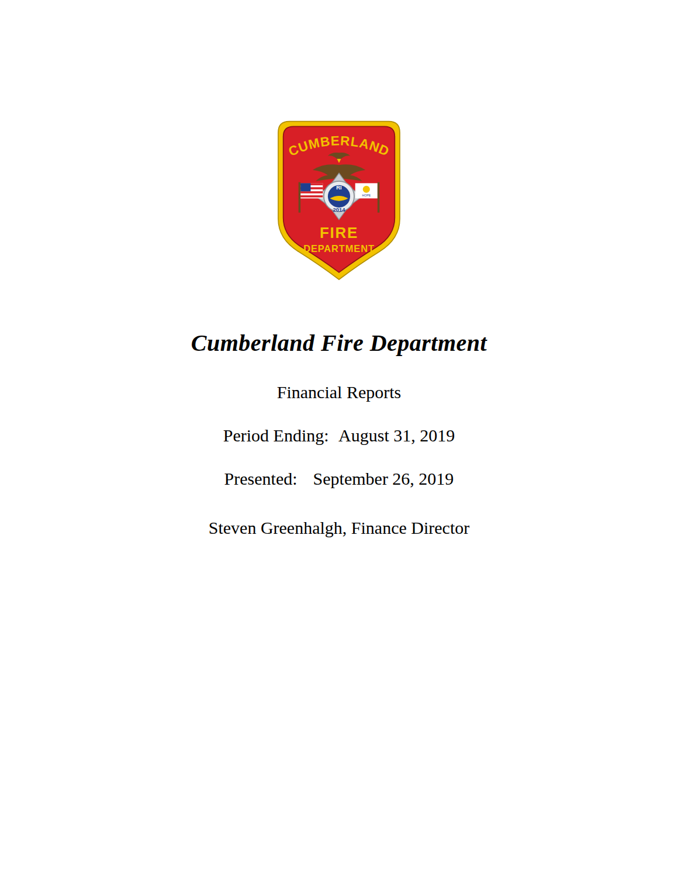CUMBERLAND RI 2014 HOPE FIRE DEPARTMENT
Cumberland Fire Department
Financial Reports
Period Ending: August 31, 2019
Presented: September 26, 2019
Steven Greenhalgh, Finance Director